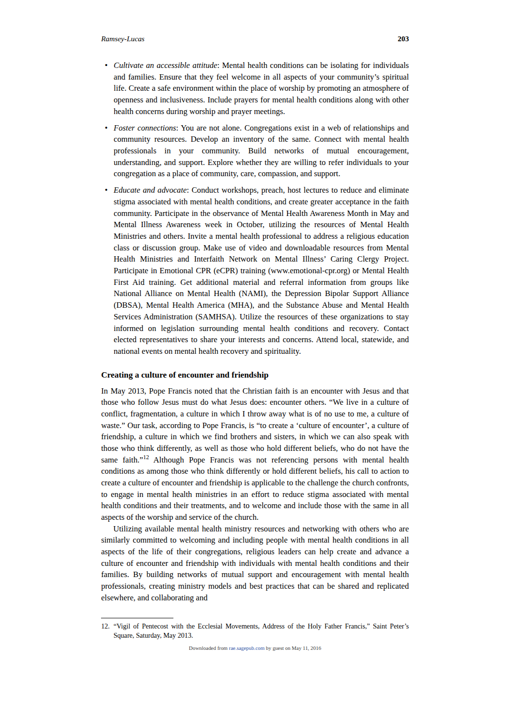Ramsey-Lucas 203
Cultivate an accessible attitude: Mental health conditions can be isolating for individuals and families. Ensure that they feel welcome in all aspects of your community’s spiritual life. Create a safe environment within the place of worship by promoting an atmosphere of openness and inclusiveness. Include prayers for mental health conditions along with other health concerns during worship and prayer meetings.
Foster connections: You are not alone. Congregations exist in a web of relationships and community resources. Develop an inventory of the same. Connect with mental health professionals in your community. Build networks of mutual encouragement, understanding, and support. Explore whether they are willing to refer individuals to your congregation as a place of community, care, compassion, and support.
Educate and advocate: Conduct workshops, preach, host lectures to reduce and eliminate stigma associated with mental health conditions, and create greater acceptance in the faith community. Participate in the observance of Mental Health Awareness Month in May and Mental Illness Awareness week in October, utilizing the resources of Mental Health Ministries and others. Invite a mental health professional to address a religious education class or discussion group. Make use of video and downloadable resources from Mental Health Ministries and Interfaith Network on Mental Illness’ Caring Clergy Project. Participate in Emotional CPR (eCPR) training (www.emotional-cpr.org) or Mental Health First Aid training. Get additional material and referral information from groups like National Alliance on Mental Health (NAMI), the Depression Bipolar Support Alliance (DBSA), Mental Health America (MHA), and the Substance Abuse and Mental Health Services Administration (SAMHSA). Utilize the resources of these organizations to stay informed on legislation surrounding mental health conditions and recovery. Contact elected representatives to share your interests and concerns. Attend local, statewide, and national events on mental health recovery and spirituality.
Creating a culture of encounter and friendship
In May 2013, Pope Francis noted that the Christian faith is an encounter with Jesus and that those who follow Jesus must do what Jesus does: encounter others. “We live in a culture of conflict, fragmentation, a culture in which I throw away what is of no use to me, a culture of waste.” Our task, according to Pope Francis, is “to create a ‘culture of encounter’, a culture of friendship, a culture in which we find brothers and sisters, in which we can also speak with those who think differently, as well as those who hold different beliefs, who do not have the same faith.”12 Although Pope Francis was not referencing persons with mental health conditions as among those who think differently or hold different beliefs, his call to action to create a culture of encounter and friendship is applicable to the challenge the church confronts, to engage in mental health ministries in an effort to reduce stigma associated with mental health conditions and their treatments, and to welcome and include those with the same in all aspects of the worship and service of the church.
Utilizing available mental health ministry resources and networking with others who are similarly committed to welcoming and including people with mental health conditions in all aspects of the life of their congregations, religious leaders can help create and advance a culture of encounter and friendship with individuals with mental health conditions and their families. By building networks of mutual support and encouragement with mental health professionals, creating ministry models and best practices that can be shared and replicated elsewhere, and collaborating and
12. “Vigil of Pentecost with the Ecclesial Movements, Address of the Holy Father Francis,” Saint Peter’s Square, Saturday, May 2013.
Downloaded from rae.sagepub.com by guest on May 11, 2016